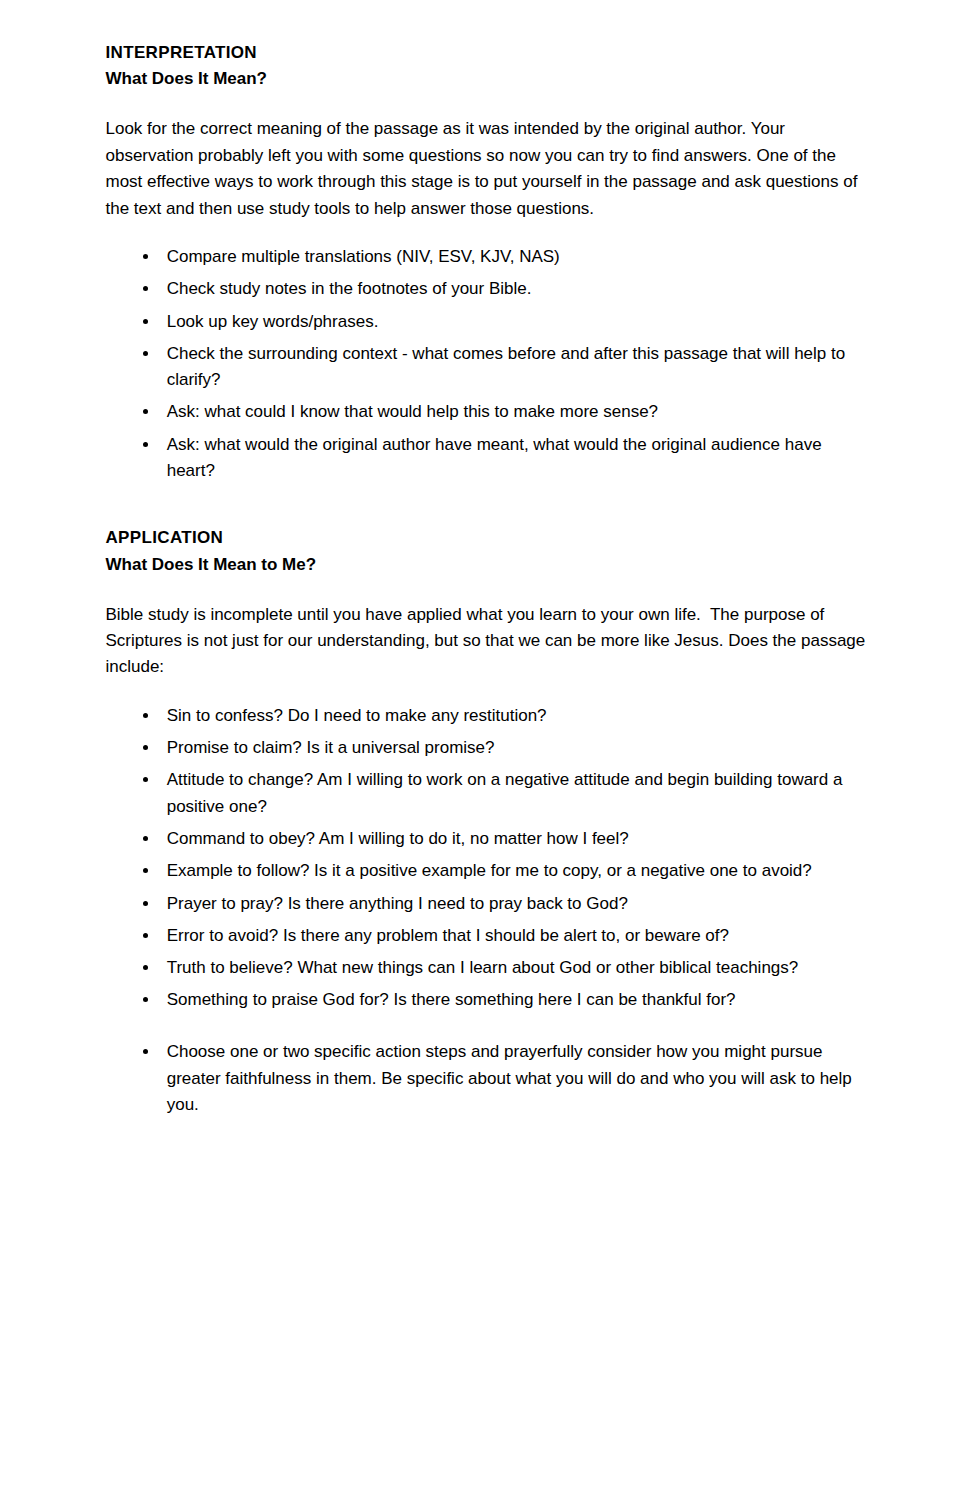INTERPRETATION
What Does It Mean?
Look for the correct meaning of the passage as it was intended by the original author. Your observation probably left you with some questions so now you can try to find answers. One of the most effective ways to work through this stage is to put yourself in the passage and ask questions of the text and then use study tools to help answer those questions.
Compare multiple translations (NIV, ESV, KJV, NAS)
Check study notes in the footnotes of your Bible.
Look up key words/phrases.
Check the surrounding context - what comes before and after this passage that will help to clarify?
Ask: what could I know that would help this to make more sense?
Ask: what would the original author have meant, what would the original audience have heart?
APPLICATION
What Does It Mean to Me?
Bible study is incomplete until you have applied what you learn to your own life. The purpose of Scriptures is not just for our understanding, but so that we can be more like Jesus. Does the passage include:
Sin to confess? Do I need to make any restitution?
Promise to claim? Is it a universal promise?
Attitude to change? Am I willing to work on a negative attitude and begin building toward a positive one?
Command to obey? Am I willing to do it, no matter how I feel?
Example to follow? Is it a positive example for me to copy, or a negative one to avoid?
Prayer to pray? Is there anything I need to pray back to God?
Error to avoid? Is there any problem that I should be alert to, or beware of?
Truth to believe? What new things can I learn about God or other biblical teachings?
Something to praise God for? Is there something here I can be thankful for?
Choose one or two specific action steps and prayerfully consider how you might pursue greater faithfulness in them. Be specific about what you will do and who you will ask to help you.